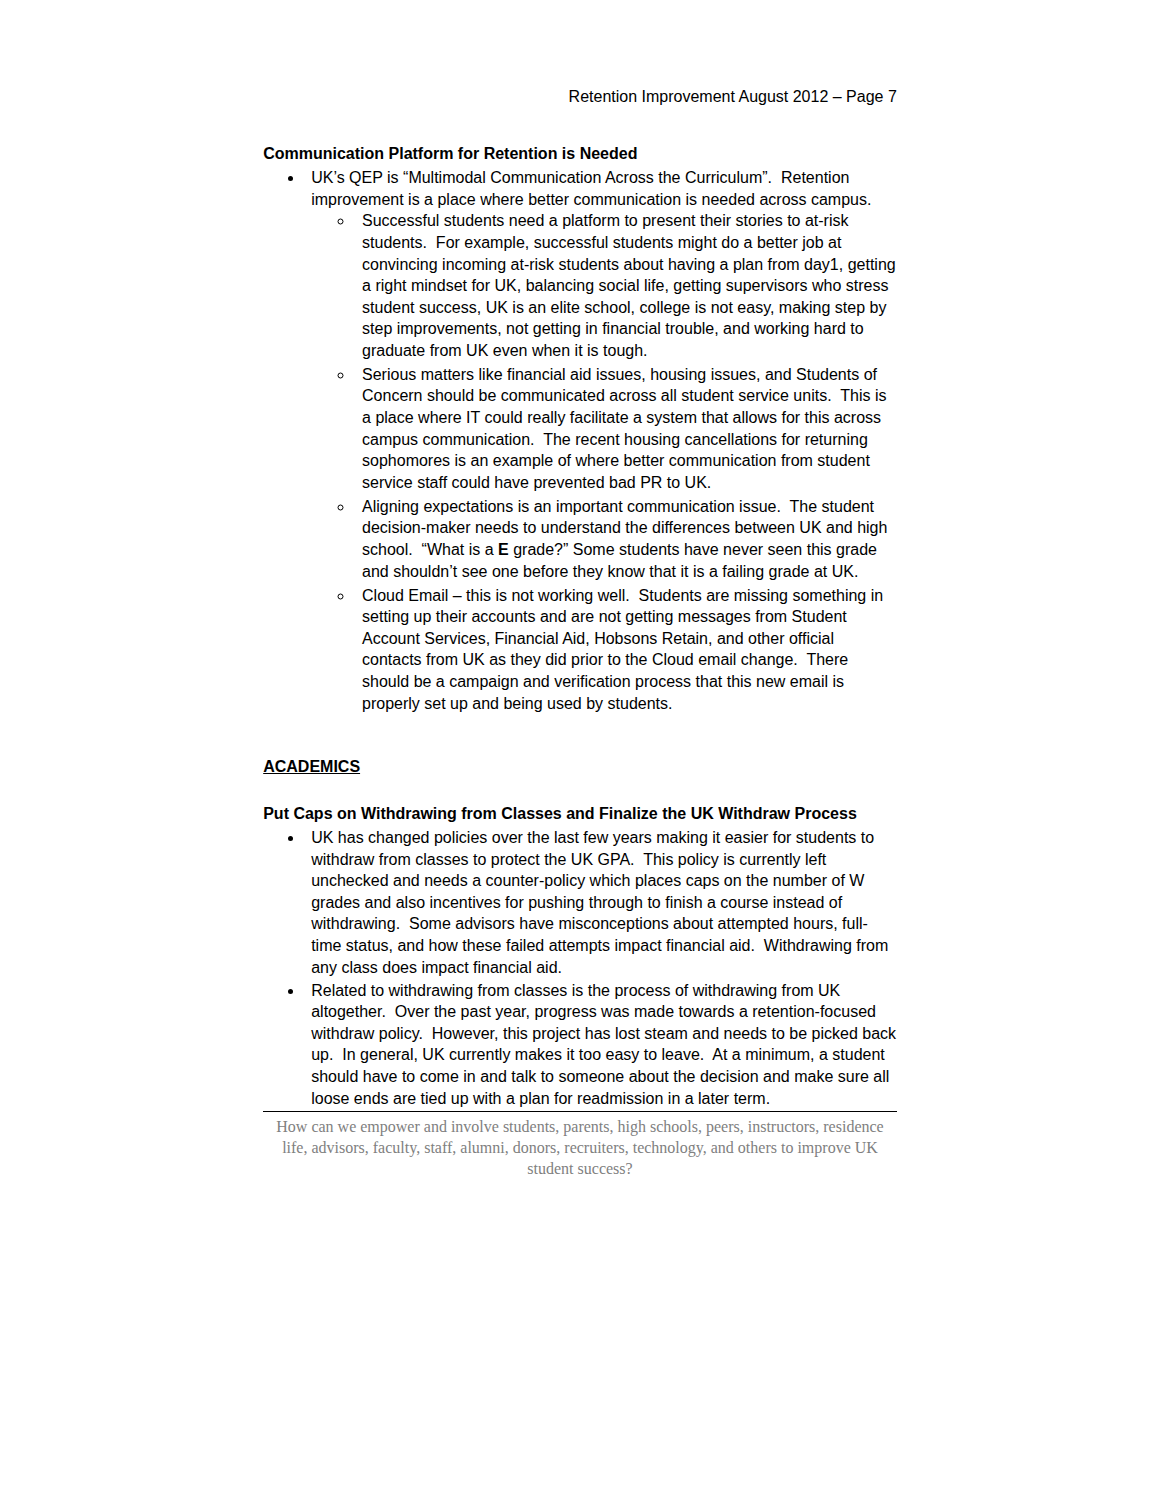Retention Improvement August 2012 – Page 7
Communication Platform for Retention is Needed
UK’s QEP is “Multimodal Communication Across the Curriculum”. Retention improvement is a place where better communication is needed across campus.
Successful students need a platform to present their stories to at-risk students. For example, successful students might do a better job at convincing incoming at-risk students about having a plan from day1, getting a right mindset for UK, balancing social life, getting supervisors who stress student success, UK is an elite school, college is not easy, making step by step improvements, not getting in financial trouble, and working hard to graduate from UK even when it is tough.
Serious matters like financial aid issues, housing issues, and Students of Concern should be communicated across all student service units. This is a place where IT could really facilitate a system that allows for this across campus communication. The recent housing cancellations for returning sophomores is an example of where better communication from student service staff could have prevented bad PR to UK.
Aligning expectations is an important communication issue. The student decision-maker needs to understand the differences between UK and high school. “What is a E grade?” Some students have never seen this grade and shouldn’t see one before they know that it is a failing grade at UK.
Cloud Email – this is not working well. Students are missing something in setting up their accounts and are not getting messages from Student Account Services, Financial Aid, Hobsons Retain, and other official contacts from UK as they did prior to the Cloud email change. There should be a campaign and verification process that this new email is properly set up and being used by students.
ACADEMICS
Put Caps on Withdrawing from Classes and Finalize the UK Withdraw Process
UK has changed policies over the last few years making it easier for students to withdraw from classes to protect the UK GPA. This policy is currently left unchecked and needs a counter-policy which places caps on the number of W grades and also incentives for pushing through to finish a course instead of withdrawing. Some advisors have misconceptions about attempted hours, full-time status, and how these failed attempts impact financial aid. Withdrawing from any class does impact financial aid.
Related to withdrawing from classes is the process of withdrawing from UK altogether. Over the past year, progress was made towards a retention-focused withdraw policy. However, this project has lost steam and needs to be picked back up. In general, UK currently makes it too easy to leave. At a minimum, a student should have to come in and talk to someone about the decision and make sure all loose ends are tied up with a plan for readmission in a later term.
How can we empower and involve students, parents, high schools, peers, instructors, residence life, advisors, faculty, staff, alumni, donors, recruiters, technology, and others to improve UK student success?